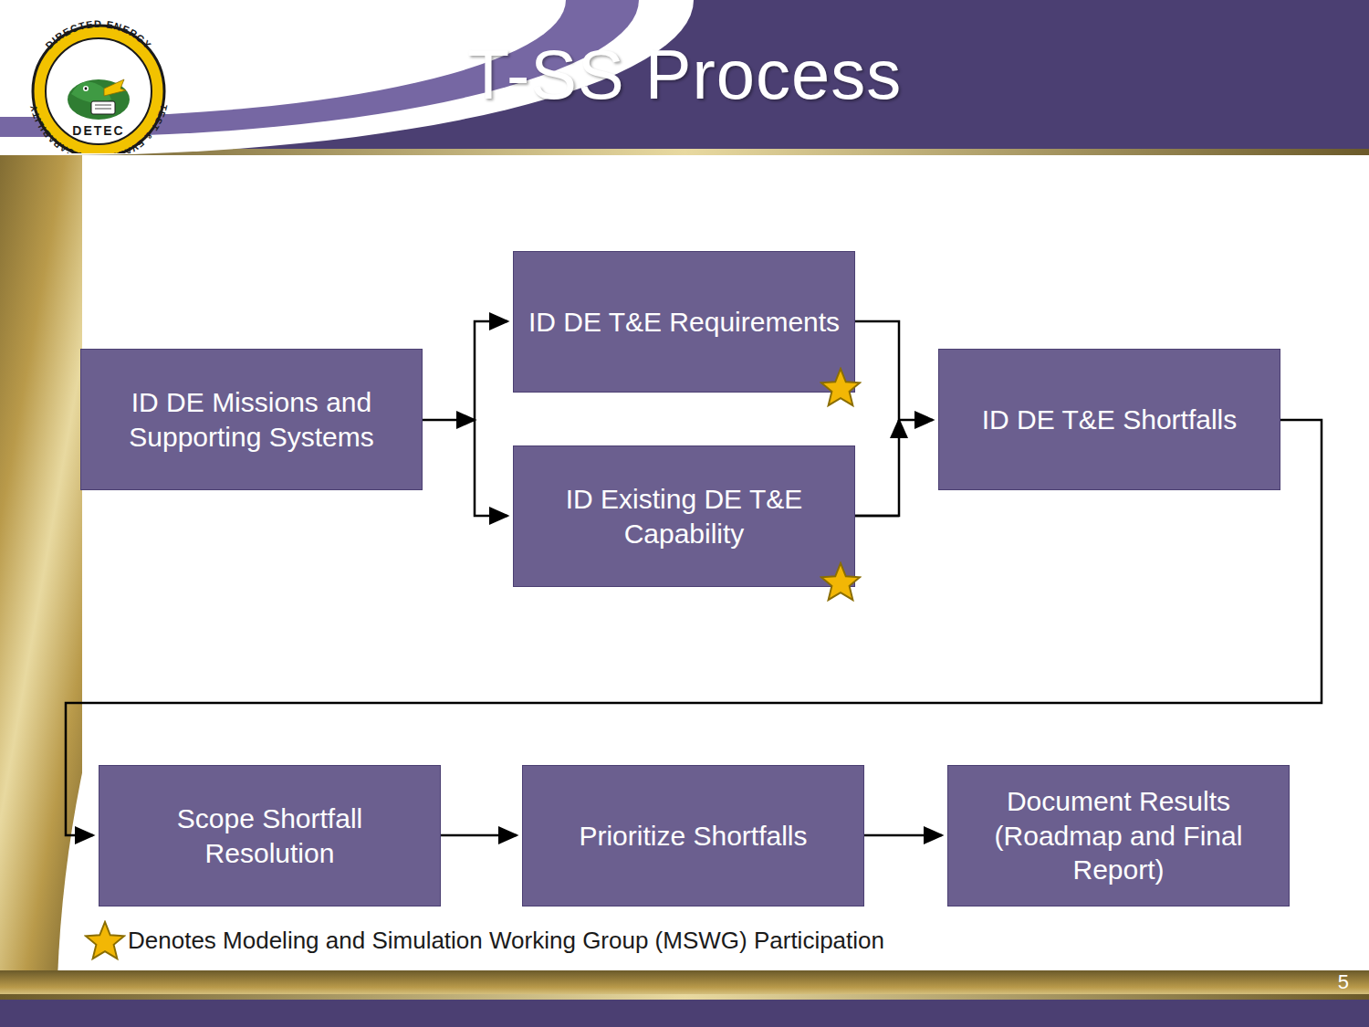T-SS Process
DIRECTED ENERGY TEST & EVALUATION CAPABILITY DETEC
ID DE Missions and Supporting Systems
ID DE T&E Requirements
ID Existing DE T&E Capability
ID DE T&E Shortfalls
Scope Shortfall Resolution
Prioritize Shortfalls
Document Results (Roadmap and Final Report)
Denotes Modeling and Simulation Working Group (MSWG) Participation
5